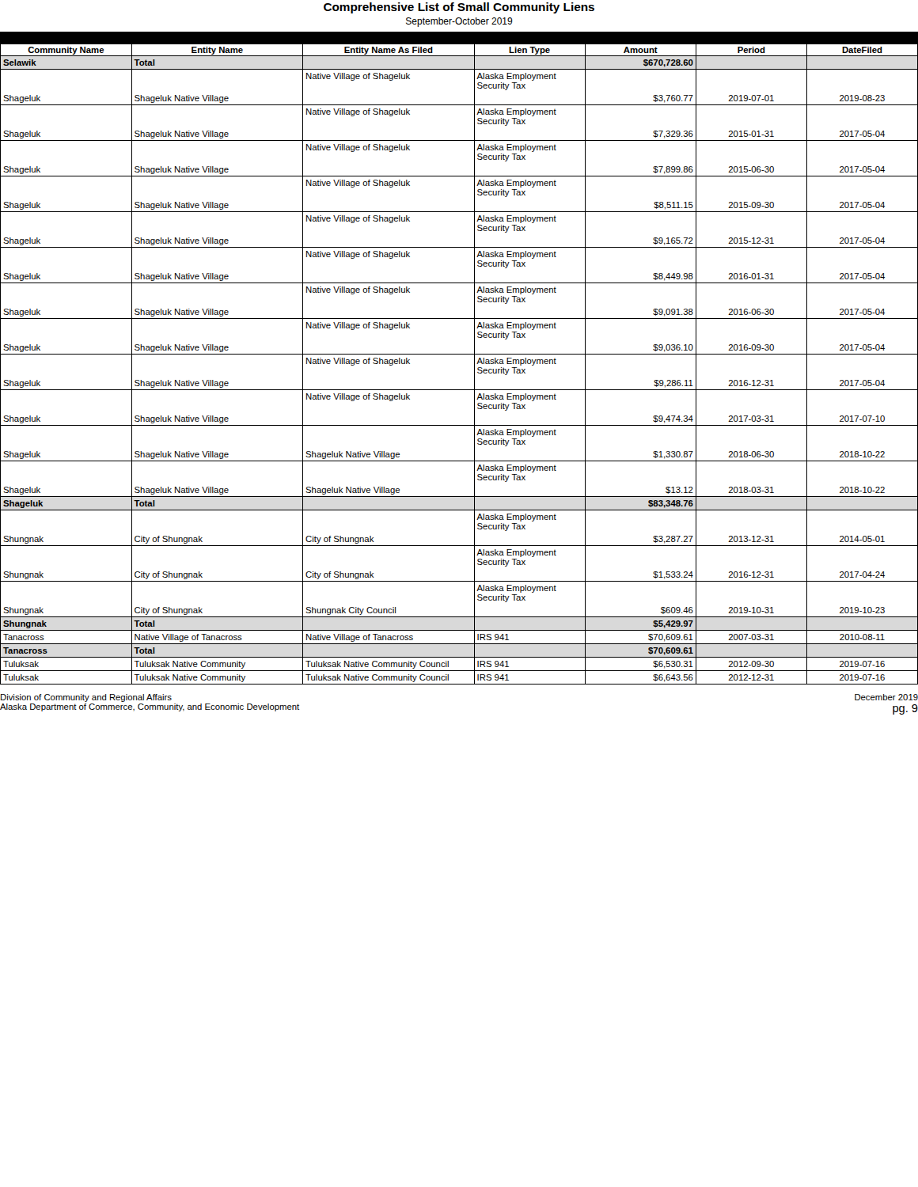Comprehensive List of Small Community Liens
September-October 2019
| Community Name | Entity Name | Entity Name As Filed | Lien Type | Amount | Period | DateFiled |
| --- | --- | --- | --- | --- | --- | --- |
| Selawik | Total | | | $670,728.60 | | |
| Shageluk | Shageluk Native Village | Native Village of Shageluk | Alaska Employment Security Tax | $3,760.77 | 2019-07-01 | 2019-08-23 |
| Shageluk | Shageluk Native Village | Native Village of Shageluk | Alaska Employment Security Tax | $7,329.36 | 2015-01-31 | 2017-05-04 |
| Shageluk | Shageluk Native Village | Native Village of Shageluk | Alaska Employment Security Tax | $7,899.86 | 2015-06-30 | 2017-05-04 |
| Shageluk | Shageluk Native Village | Native Village of Shageluk | Alaska Employment Security Tax | $8,511.15 | 2015-09-30 | 2017-05-04 |
| Shageluk | Shageluk Native Village | Native Village of Shageluk | Alaska Employment Security Tax | $9,165.72 | 2015-12-31 | 2017-05-04 |
| Shageluk | Shageluk Native Village | Native Village of Shageluk | Alaska Employment Security Tax | $8,449.98 | 2016-01-31 | 2017-05-04 |
| Shageluk | Shageluk Native Village | Native Village of Shageluk | Alaska Employment Security Tax | $9,091.38 | 2016-06-30 | 2017-05-04 |
| Shageluk | Shageluk Native Village | Native Village of Shageluk | Alaska Employment Security Tax | $9,036.10 | 2016-09-30 | 2017-05-04 |
| Shageluk | Shageluk Native Village | Native Village of Shageluk | Alaska Employment Security Tax | $9,286.11 | 2016-12-31 | 2017-05-04 |
| Shageluk | Shageluk Native Village | Native Village of Shageluk | Alaska Employment Security Tax | $9,474.34 | 2017-03-31 | 2017-07-10 |
| Shageluk | Shageluk Native Village | Shageluk Native Village | Alaska Employment Security Tax | $1,330.87 | 2018-06-30 | 2018-10-22 |
| Shageluk | Shageluk Native Village | Shageluk Native Village | Alaska Employment Security Tax | $13.12 | 2018-03-31 | 2018-10-22 |
| Shageluk | Total | | | $83,348.76 | | |
| Shungnak | City of Shungnak | City of Shungnak | Alaska Employment Security Tax | $3,287.27 | 2013-12-31 | 2014-05-01 |
| Shungnak | City of Shungnak | City of Shungnak | Alaska Employment Security Tax | $1,533.24 | 2016-12-31 | 2017-04-24 |
| Shungnak | City of Shungnak | Shungnak City Council | Alaska Employment Security Tax | $609.46 | 2019-10-31 | 2019-10-23 |
| Shungnak | Total | | | $5,429.97 | | |
| Tanacross | Native Village of Tanacross | Native Village of Tanacross | IRS 941 | $70,609.61 | 2007-03-31 | 2010-08-11 |
| Tanacross | Total | | | $70,609.61 | | |
| Tuluksak | Tuluksak Native Community | Tuluksak Native Community Council | IRS 941 | $6,530.31 | 2012-09-30 | 2019-07-16 |
| Tuluksak | Tuluksak Native Community | Tuluksak Native Community Council | IRS 941 | $6,643.56 | 2012-12-31 | 2019-07-16 |
| Division of Community and Regional Affairs | December 2019 |
| Alaska Department of Commerce, Community, and Economic Development | pg. 9 |